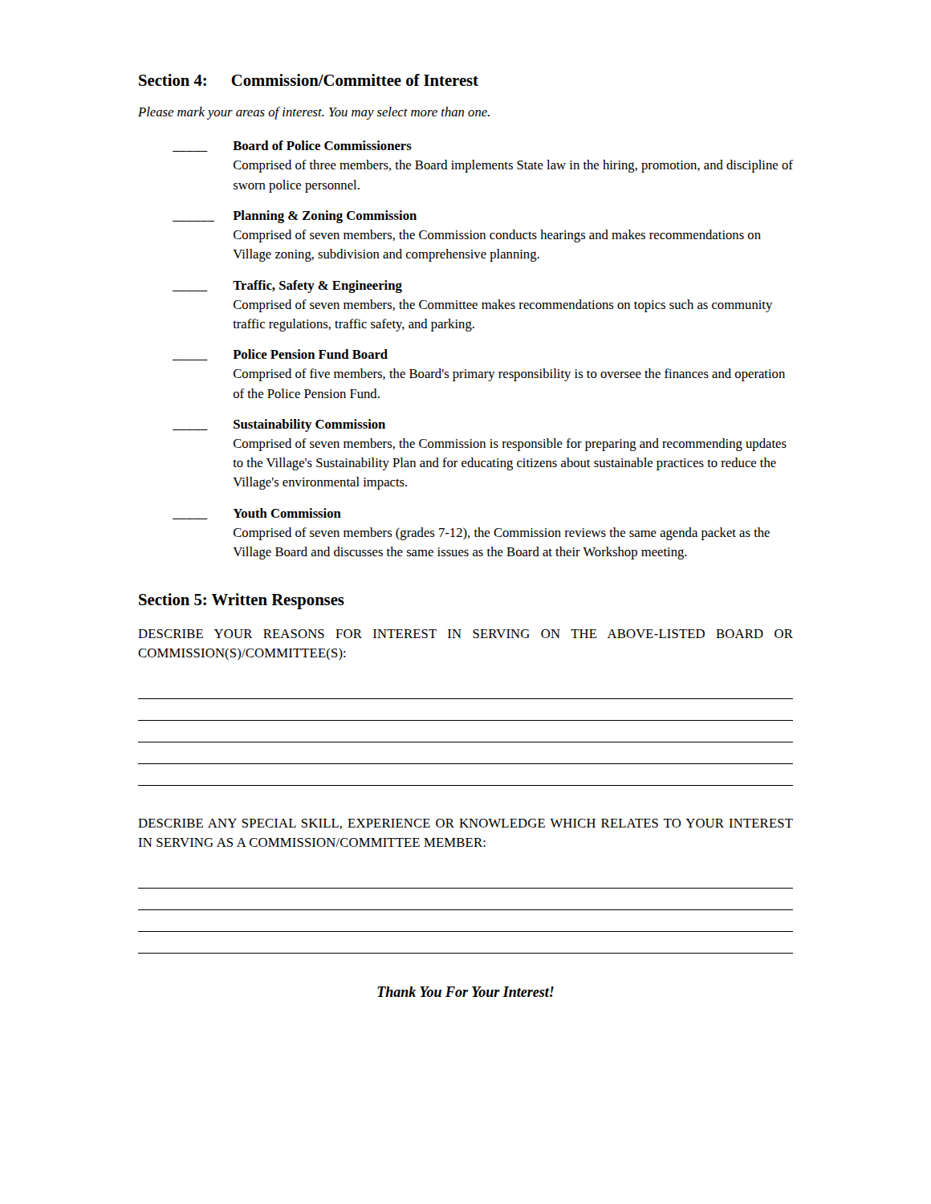Section 4: Commission/Committee of Interest
Please mark your areas of interest. You may select more than one.
_____Board of Police Commissioners
Comprised of three members, the Board implements State law in the hiring, promotion, and discipline of sworn police personnel.
______Planning & Zoning Commission
Comprised of seven members, the Commission conducts hearings and makes recommendations on Village zoning, subdivision and comprehensive planning.
_____Traffic, Safety & Engineering
Comprised of seven members, the Committee makes recommendations on topics such as community traffic regulations, traffic safety, and parking.
_____Police Pension Fund Board
Comprised of five members, the Board's primary responsibility is to oversee the finances and operation of the Police Pension Fund.
_____Sustainability Commission
Comprised of seven members, the Commission is responsible for preparing and recommending updates to the Village's Sustainability Plan and for educating citizens about sustainable practices to reduce the Village's environmental impacts.
_____Youth Commission
Comprised of seven members (grades 7-12), the Commission reviews the same agenda packet as the Village Board and discusses the same issues as the Board at their Workshop meeting.
Section 5: Written Responses
Describe your reasons for interest in serving on the above-listed board or commission(s)/committee(s):
Describe any special skill, experience or knowledge which relates to your interest in serving as a commission/committee member:
Thank You For Your Interest!